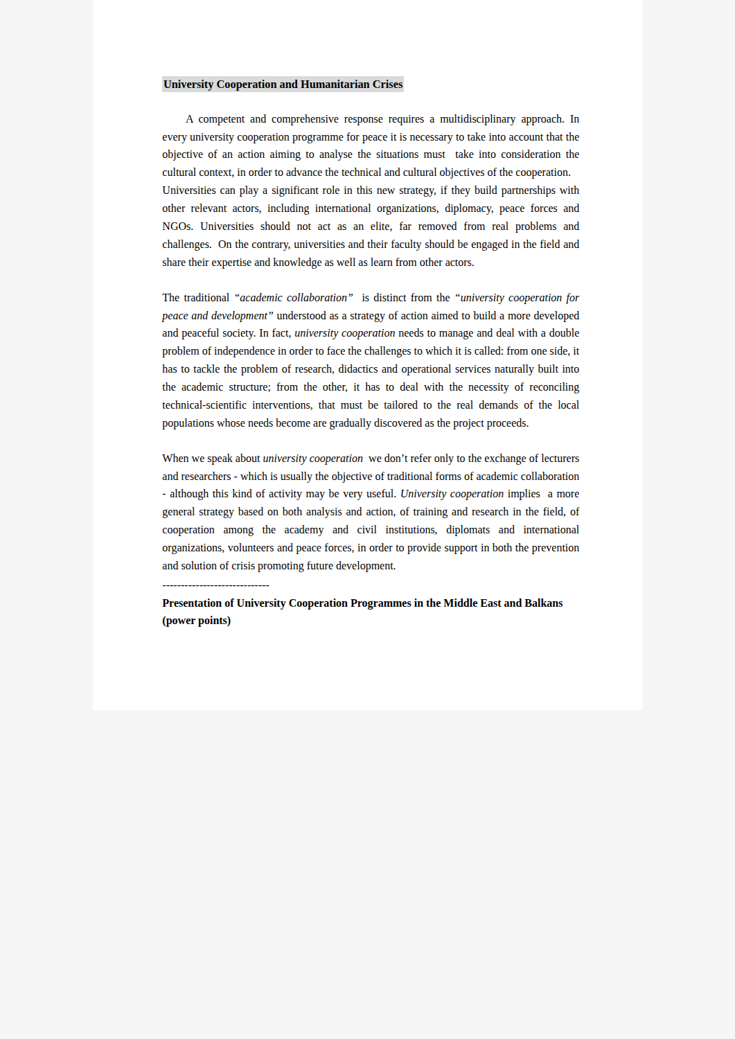University Cooperation and Humanitarian Crises
A competent and comprehensive response requires a multidisciplinary approach. In every university cooperation programme for peace it is necessary to take into account that the objective of an action aiming to analyse the situations must take into consideration the cultural context, in order to advance the technical and cultural objectives of the cooperation.
Universities can play a significant role in this new strategy, if they build partnerships with other relevant actors, including international organizations, diplomacy, peace forces and NGOs. Universities should not act as an elite, far removed from real problems and challenges. On the contrary, universities and their faculty should be engaged in the field and share their expertise and knowledge as well as learn from other actors.
The traditional “academic collaboration” is distinct from the “university cooperation for peace and development” understood as a strategy of action aimed to build a more developed and peaceful society. In fact, university cooperation needs to manage and deal with a double problem of independence in order to face the challenges to which it is called: from one side, it has to tackle the problem of research, didactics and operational services naturally built into the academic structure; from the other, it has to deal with the necessity of reconciling technical-scientific interventions, that must be tailored to the real demands of the local populations whose needs become are gradually discovered as the project proceeds.
When we speak about university cooperation we don’t refer only to the exchange of lecturers and researchers - which is usually the objective of traditional forms of academic collaboration - although this kind of activity may be very useful. University cooperation implies a more general strategy based on both analysis and action, of training and research in the field, of cooperation among the academy and civil institutions, diplomats and international organizations, volunteers and peace forces, in order to provide support in both the prevention and solution of crisis promoting future development.
-----------------------------
Presentation of University Cooperation Programmes in the Middle East and Balkans (power points)